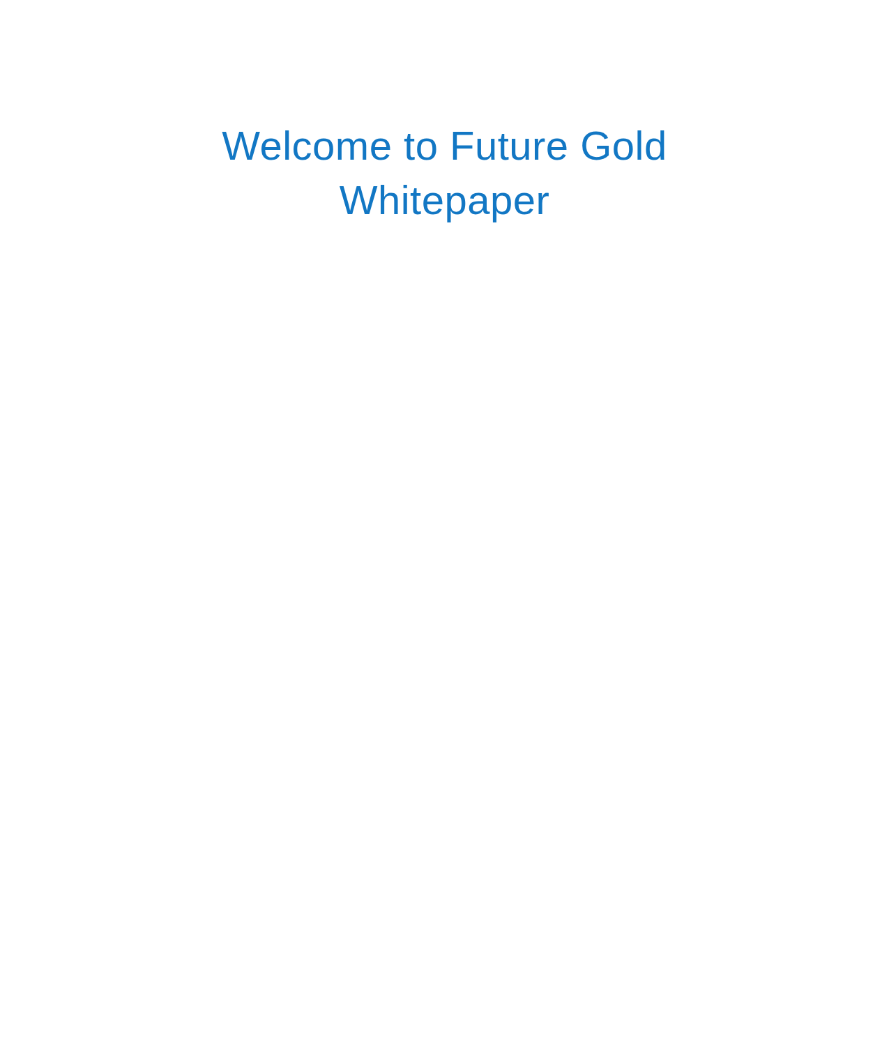Welcome to Future Gold Whitepaper